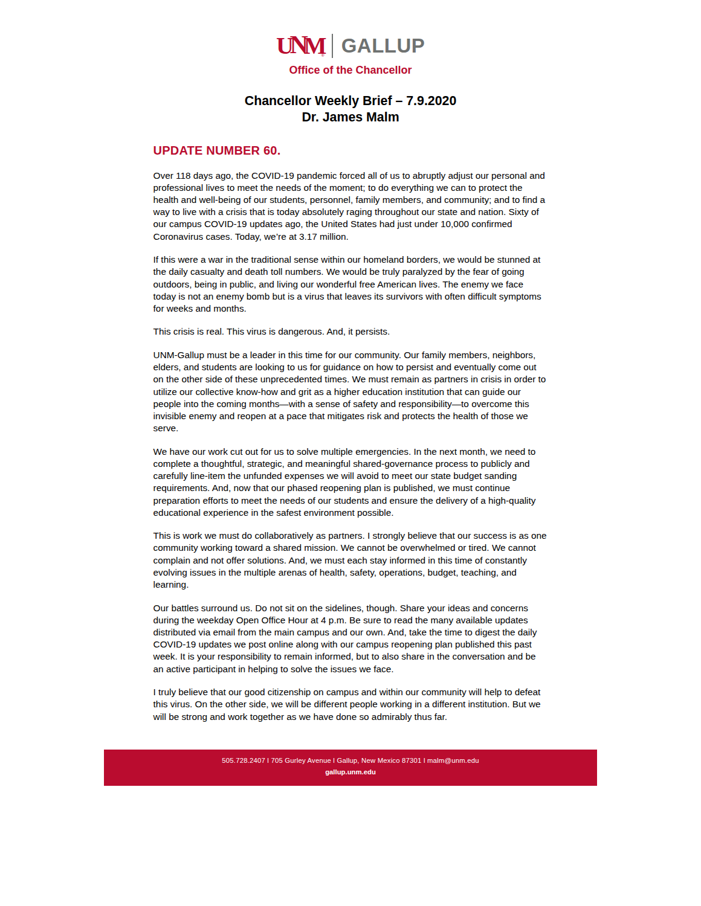UNM ® GALLUP
Office of the Chancellor
Chancellor Weekly Brief – 7.9.2020 Dr. James Malm
UPDATE NUMBER 60.
Over 118 days ago, the COVID-19 pandemic forced all of us to abruptly adjust our personal and professional lives to meet the needs of the moment; to do everything we can to protect the health and well-being of our students, personnel, family members, and community; and to find a way to live with a crisis that is today absolutely raging throughout our state and nation. Sixty of our campus COVID-19 updates ago, the United States had just under 10,000 confirmed Coronavirus cases. Today, we’re at 3.17 million.
If this were a war in the traditional sense within our homeland borders, we would be stunned at the daily casualty and death toll numbers. We would be truly paralyzed by the fear of going outdoors, being in public, and living our wonderful free American lives. The enemy we face today is not an enemy bomb but is a virus that leaves its survivors with often difficult symptoms for weeks and months.
This crisis is real. This virus is dangerous. And, it persists.
UNM-Gallup must be a leader in this time for our community. Our family members, neighbors, elders, and students are looking to us for guidance on how to persist and eventually come out on the other side of these unprecedented times. We must remain as partners in crisis in order to utilize our collective know-how and grit as a higher education institution that can guide our people into the coming months—with a sense of safety and responsibility—to overcome this invisible enemy and reopen at a pace that mitigates risk and protects the health of those we serve.
We have our work cut out for us to solve multiple emergencies. In the next month, we need to complete a thoughtful, strategic, and meaningful shared-governance process to publicly and carefully line-item the unfunded expenses we will avoid to meet our state budget sanding requirements. And, now that our phased reopening plan is published, we must continue preparation efforts to meet the needs of our students and ensure the delivery of a high-quality educational experience in the safest environment possible.
This is work we must do collaboratively as partners. I strongly believe that our success is as one community working toward a shared mission. We cannot be overwhelmed or tired. We cannot complain and not offer solutions. And, we must each stay informed in this time of constantly evolving issues in the multiple arenas of health, safety, operations, budget, teaching, and learning.
Our battles surround us. Do not sit on the sidelines, though. Share your ideas and concerns during the weekday Open Office Hour at 4 p.m. Be sure to read the many available updates distributed via email from the main campus and our own. And, take the time to digest the daily COVID-19 updates we post online along with our campus reopening plan published this past week. It is your responsibility to remain informed, but to also share in the conversation and be an active participant in helping to solve the issues we face.
I truly believe that our good citizenship on campus and within our community will help to defeat this virus. On the other side, we will be different people working in a different institution. But we will be strong and work together as we have done so admirably thus far.
505.728.2407 l 705 Gurley Avenue l Gallup, New Mexico 87301 l malm@unm.edu
gallup.unm.edu